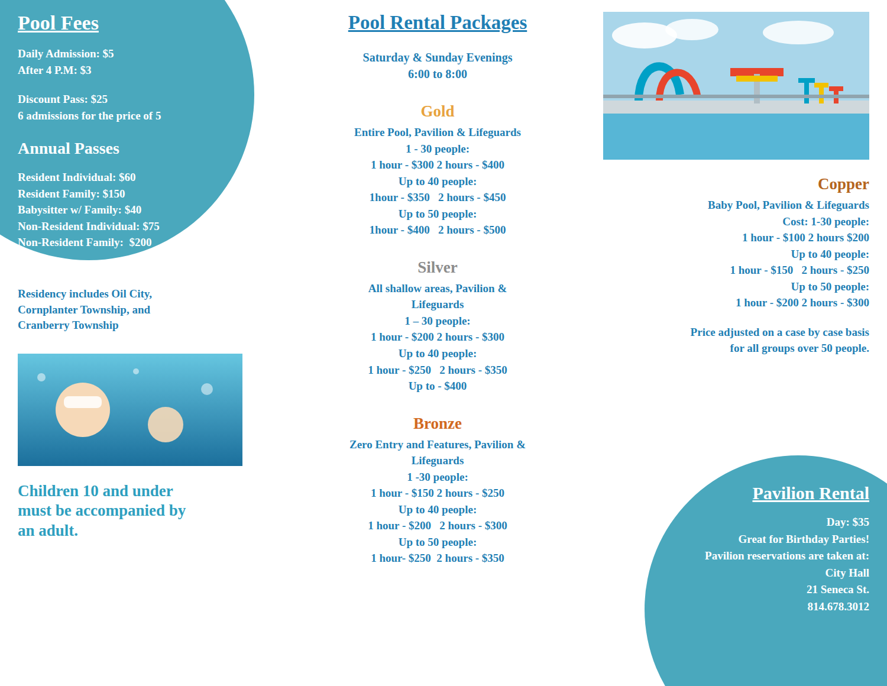Pool Fees
Daily Admission: $5
After 4 P.M: $3
Discount Pass: $25
6 admissions for the price of 5
Annual Passes
Resident Individual: $60
Resident Family: $150
Babysitter w/ Family: $40
Non-Resident Individual: $75
Non-Resident Family: $200
Residency includes Oil City,
Cornplanter Township, and
Cranberry Township
Children 10 and under
must be accompanied by
an adult.
Pool Rental Packages
Saturday & Sunday Evenings
6:00 to 8:00
Gold
Entire Pool, Pavilion & Lifeguards
1 - 30 people:
1 hour - $300 2 hours - $400
Up to 40 people:
1hour - $350 2 hours - $450
Up to 50 people:
1hour - $400 2 hours - $500
Silver
All shallow areas, Pavilion &
Lifeguards
1 – 30 people:
1 hour - $200 2 hours - $300
Up to 40 people:
1 hour - $250 2 hours - $350
Up to - $400
Bronze
Zero Entry and Features, Pavilion &
Lifeguards
1 -30 people:
1 hour - $150 2 hours - $250
Up to 40 people:
1 hour - $200 2 hours - $300
Up to 50 people:
1 hour- $250 2 hours - $350
Copper
Baby Pool, Pavilion & Lifeguards
Cost: 1-30 people:
1 hour - $100 2 hours $200
Up to 40 people:
1 hour - $150 2 hours - $250
Up to 50 people:
1 hour - $200 2 hours - $300
Price adjusted on a case by case basis
for all groups over 50 people.
Pavilion Rental
Day: $35
Great for Birthday Parties!
Pavilion reservations are taken at:
City Hall
21 Seneca St.
814.678.3012